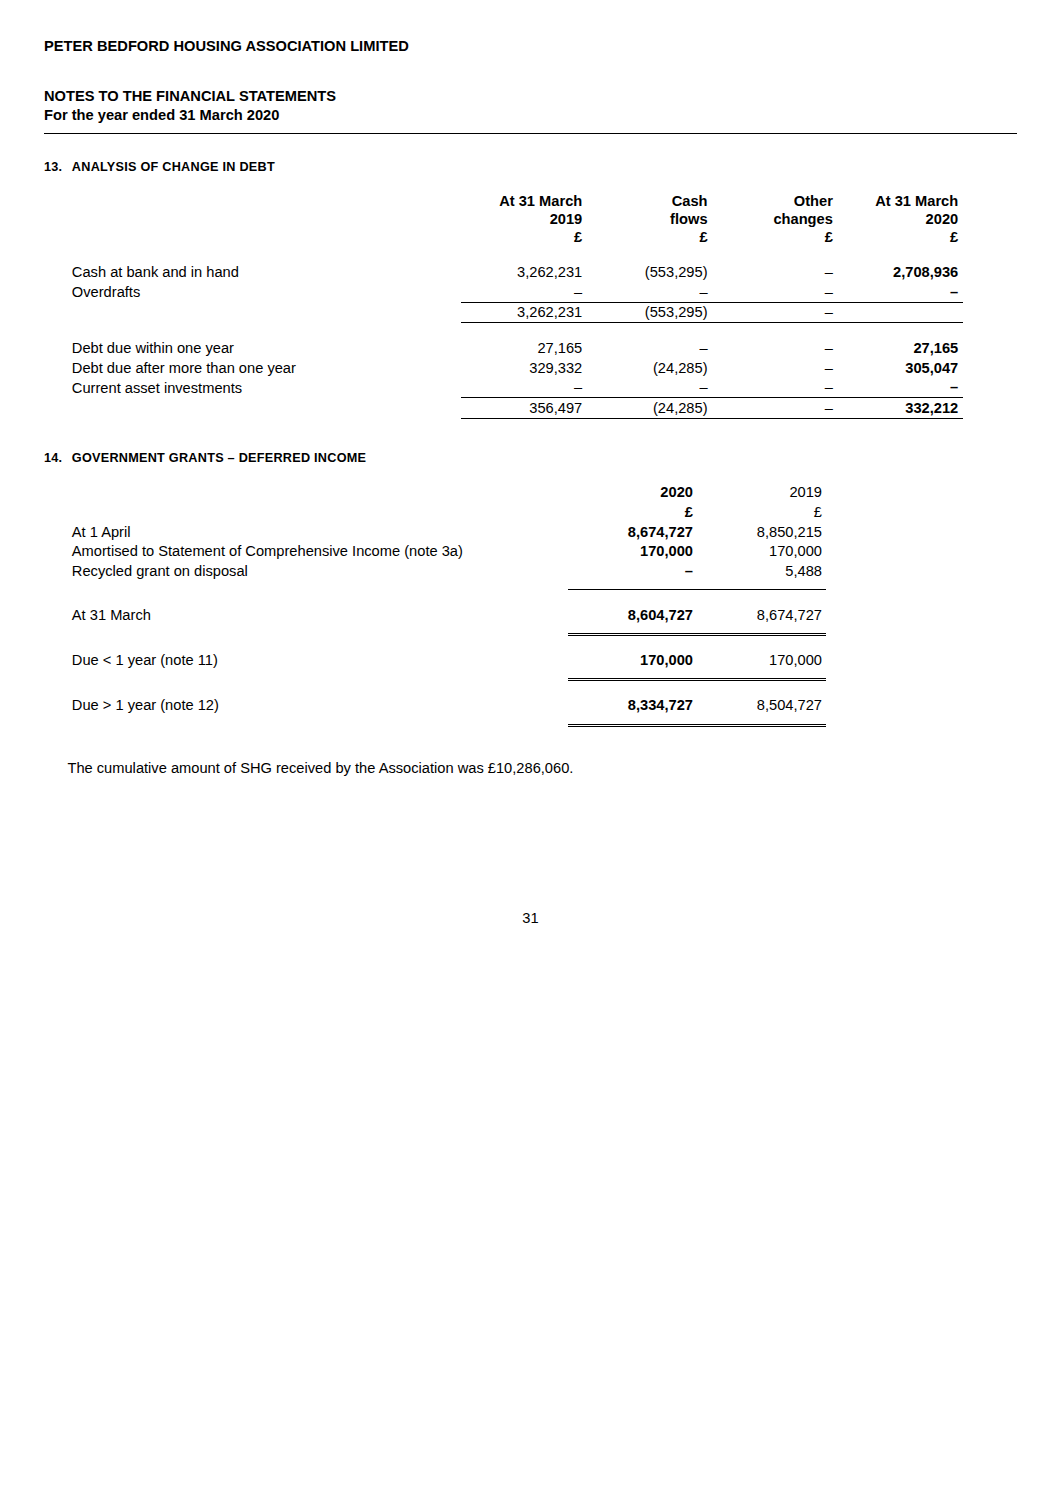PETER BEDFORD HOUSING ASSOCIATION LIMITED
NOTES TO THE FINANCIAL STATEMENTS
For the year ended 31 March 2020
13. ANALYSIS OF CHANGE IN DEBT
| | At 31 March 2019 £ | Cash flows £ | Other changes £ | At 31 March 2020 £ |
| --- | --- | --- | --- | --- |
| Cash at bank and in hand | 3,262,231 | (553,295) | – | 2,708,936 |
| Overdrafts | – | – | – | – |
| | 3,262,231 | (553,295) | – | |
| Debt due within one year | 27,165 | – | – | 27,165 |
| Debt due after more than one year | 329,332 | (24,285) | – | 305,047 |
| Current asset investments | – | – | – | – |
| | 356,497 | (24,285) | – | 332,212 |
14. GOVERNMENT GRANTS – DEFERRED INCOME
| | 2020 | 2019 |
| | £ | £ |
| At 1 April | 8,674,727 | 8,850,215 |
| Amortised to Statement of Comprehensive Income (note 3a) | 170,000 | 170,000 |
| Recycled grant on disposal | – | 5,488 |
| At 31 March | 8,604,727 | 8,674,727 |
| Due < 1 year (note 11) | 170,000 | 170,000 |
| Due > 1 year (note 12) | 8,334,727 | 8,504,727 |
The cumulative amount of SHG received by the Association was £10,286,060.
31